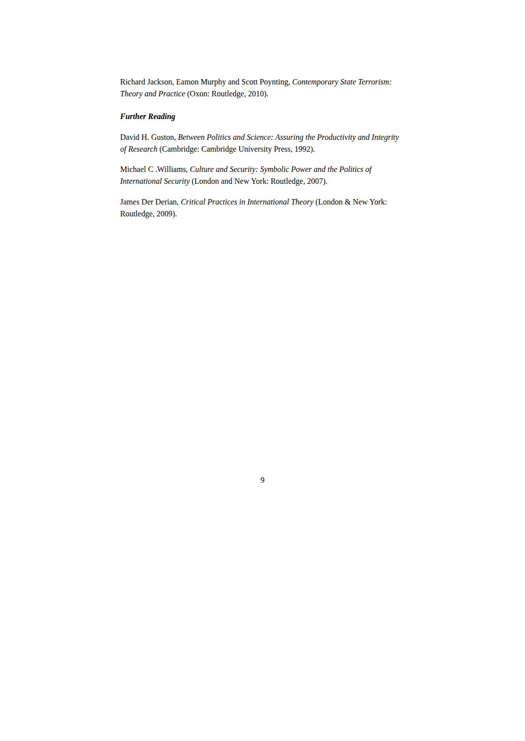Richard Jackson, Eamon Murphy and Scott Poynting, Contemporary State Terrorism: Theory and Practice (Oxon: Routledge, 2010).
Further Reading
David H. Guston, Between Politics and Science: Assuring the Productivity and Integrity of Research (Cambridge: Cambridge University Press, 1992).
Michael C .Williams, Culture and Security: Symbolic Power and the Politics of International Security (London and New York: Routledge, 2007).
James Der Derian, Critical Practices in International Theory (London & New York: Routledge, 2009).
9